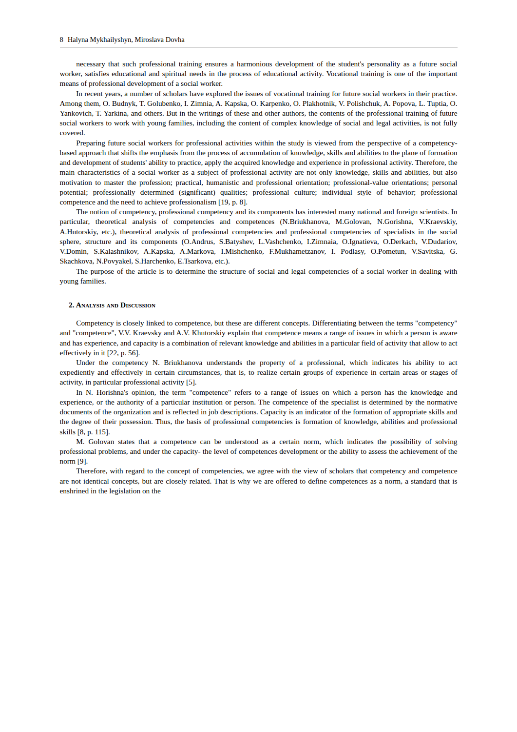8 Halyna Mykhailyshyn, Miroslava Dovha
necessary that such professional training ensures a harmonious development of the student's personality as a future social worker, satisfies educational and spiritual needs in the process of educational activity. Vocational training is one of the important means of professional development of a social worker.
In recent years, a number of scholars have explored the issues of vocational training for future social workers in their practice. Among them, O. Budnyk, T. Golubenko, I. Zimnia, A. Kapska, O. Karpenko, O. Plakhotnik, V. Polishchuk, A. Popova, L. Tuptia, O. Yankovich, T. Yarkina, and others. But in the writings of these and other authors, the contents of the professional training of future social workers to work with young families, including the content of complex knowledge of social and legal activities, is not fully covered.
Preparing future social workers for professional activities within the study is viewed from the perspective of a competency-based approach that shifts the emphasis from the process of accumulation of knowledge, skills and abilities to the plane of formation and development of students' ability to practice, apply the acquired knowledge and experience in professional activity. Therefore, the main characteristics of a social worker as a subject of professional activity are not only knowledge, skills and abilities, but also motivation to master the profession; practical, humanistic and professional orientation; professional-value orientations; personal potential; professionally determined (significant) qualities; professional culture; individual style of behavior; professional competence and the need to achieve professionalism [19, p. 8].
The notion of competency, professional competency and its components has interested many national and foreign scientists. In particular, theoretical analysis of competencies and competences (N.Briukhanova, M.Golovan, N.Gorishna, V.Kraevskiy, A.Hutorskiy, etc.), theoretical analysis of professional competencies and professional competencies of specialists in the social sphere, structure and its components (O.Andrus, S.Batyshev, L.Vashchenko, I.Zimnaia, O.Ignatieva, O.Derkach, V.Dudariov, V.Domin, S.Kalashnikov, A.Kapska, A.Markova, I.Mishchenko, F.Mukhametzanov, I. Podlasy, O.Pometun, V.Savitska, G. Skachkova, N.Povyakel, S.Harchenko, E.Tsarkova, etc.).
The purpose of the article is to determine the structure of social and legal competencies of a social worker in dealing with young families.
2. Analysis and Discussion
Competency is closely linked to competence, but these are different concepts. Differentiating between the terms "competency" and "competence", V.V. Kraevsky and A.V. Khutorskiy explain that competence means a range of issues in which a person is aware and has experience, and capacity is a combination of relevant knowledge and abilities in a particular field of activity that allow to act effectively in it [22, p. 56].
Under the competency N. Briukhanova understands the property of a professional, which indicates his ability to act expediently and effectively in certain circumstances, that is, to realize certain groups of experience in certain areas or stages of activity, in particular professional activity [5].
In N. Horishna's opinion, the term "competence" refers to a range of issues on which a person has the knowledge and experience, or the authority of a particular institution or person. The competence of the specialist is determined by the normative documents of the organization and is reflected in job descriptions. Capacity is an indicator of the formation of appropriate skills and the degree of their possession. Thus, the basis of professional competencies is formation of knowledge, abilities and professional skills [8, p. 115].
M. Golovan states that a competence can be understood as a certain norm, which indicates the possibility of solving professional problems, and under the capacity- the level of competences development or the ability to assess the achievement of the norm [9].
Therefore, with regard to the concept of competencies, we agree with the view of scholars that competency and competence are not identical concepts, but are closely related. That is why we are offered to define competences as a norm, a standard that is enshrined in the legislation on the